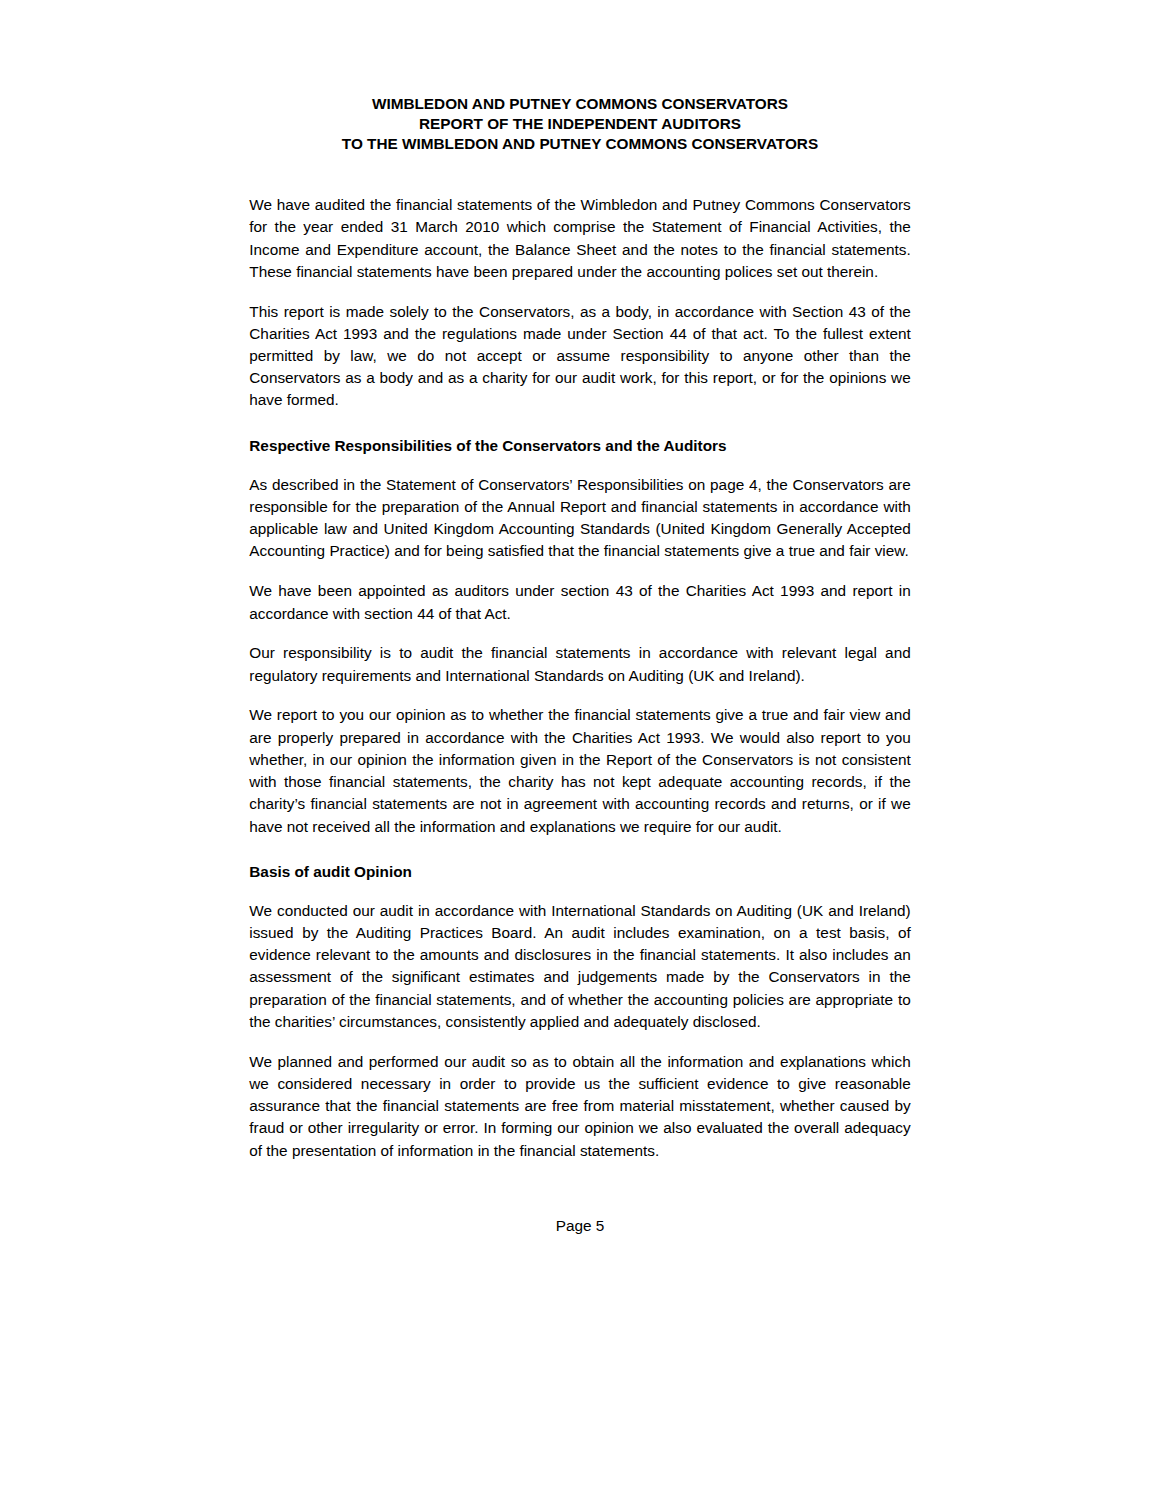Wimbledon and Putney Commons Conservators
Report of the Independent Auditors
to the Wimbledon and Putney Commons Conservators
We have audited the financial statements of the Wimbledon and Putney Commons Conservators for the year ended 31 March 2010 which comprise the Statement of Financial Activities, the Income and Expenditure account, the Balance Sheet and the notes to the financial statements. These financial statements have been prepared under the accounting polices set out therein.
This report is made solely to the Conservators, as a body, in accordance with Section 43 of the Charities Act 1993 and the regulations made under Section 44 of that act. To the fullest extent permitted by law, we do not accept or assume responsibility to anyone other than the Conservators as a body and as a charity for our audit work, for this report, or for the opinions we have formed.
Respective Responsibilities of the Conservators and the Auditors
As described in the Statement of Conservators’ Responsibilities on page 4, the Conservators are responsible for the preparation of the Annual Report and financial statements in accordance with applicable law and United Kingdom Accounting Standards (United Kingdom Generally Accepted Accounting Practice) and for being satisfied that the financial statements give a true and fair view.
We have been appointed as auditors under section 43 of the Charities Act 1993 and report in accordance with section 44 of that Act.
Our responsibility is to audit the financial statements in accordance with relevant legal and regulatory requirements and International Standards on Auditing (UK and Ireland).
We report to you our opinion as to whether the financial statements give a true and fair view and are properly prepared in accordance with the Charities Act 1993. We would also report to you whether, in our opinion the information given in the Report of the Conservators is not consistent with those financial statements, the charity has not kept adequate accounting records, if the charity’s financial statements are not in agreement with accounting records and returns, or if we have not received all the information and explanations we require for our audit.
Basis of audit Opinion
We conducted our audit in accordance with International Standards on Auditing (UK and Ireland) issued by the Auditing Practices Board. An audit includes examination, on a test basis, of evidence relevant to the amounts and disclosures in the financial statements. It also includes an assessment of the significant estimates and judgements made by the Conservators in the preparation of the financial statements, and of whether the accounting policies are appropriate to the charities’ circumstances, consistently applied and adequately disclosed.
We planned and performed our audit so as to obtain all the information and explanations which we considered necessary in order to provide us the sufficient evidence to give reasonable assurance that the financial statements are free from material misstatement, whether caused by fraud or other irregularity or error. In forming our opinion we also evaluated the overall adequacy of the presentation of information in the financial statements.
Page 5